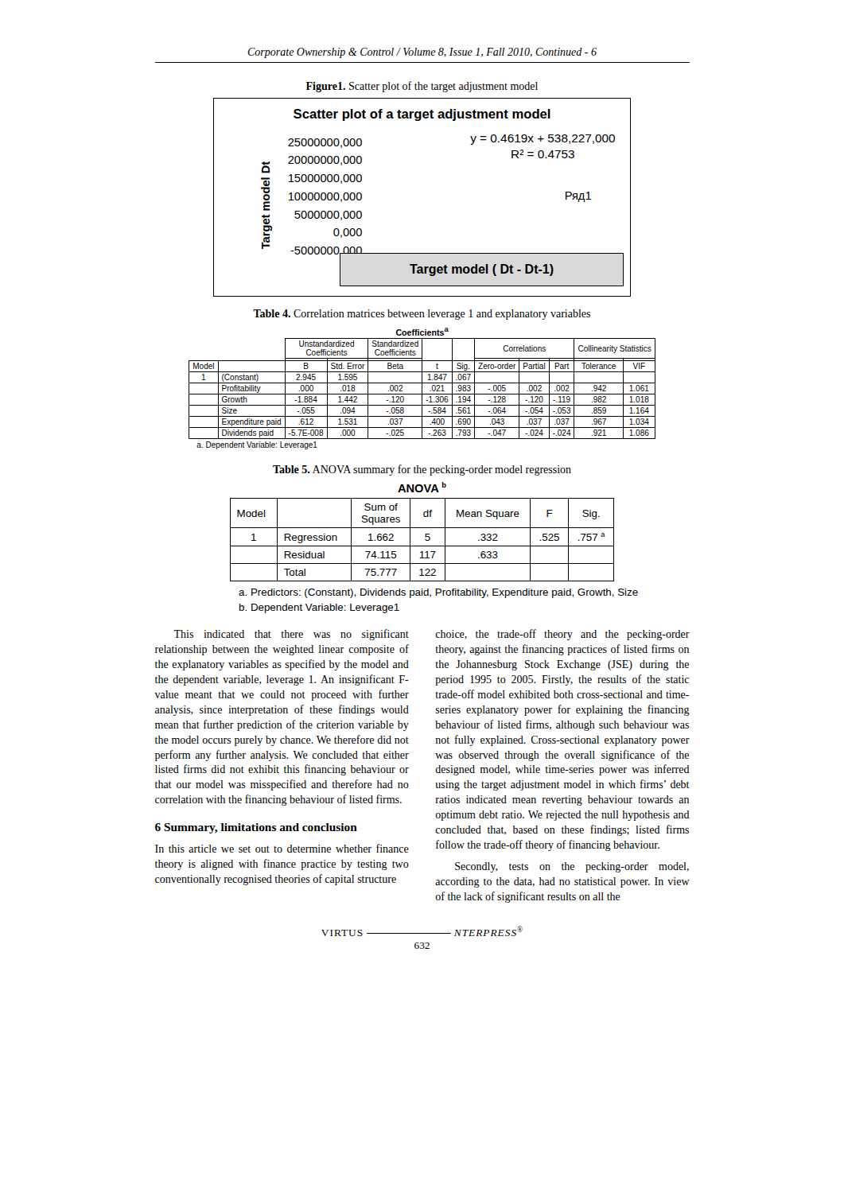Corporate Ownership & Control / Volume 8, Issue 1, Fall 2010, Continued - 6
Figure1. Scatter plot of the target adjustment model
Scatter plot of a target adjustment model
Target model Dt
25000000,000
20000000,000
15000000,000
10000000,000
5000000,000
0,000
-5000000,000
y = 0.4619x + 538,227,000
R² = 0.4753
Ряд1
Target model ( Dt - Dt-1)
Table 4. Correlation matrices between leverage 1 and explanatory variables
Coefficientsa
| | Unstandardized Coefficients | Standardized Coefficients | | | Correlations | Collinearity Statistics |
| Model | | B | Std. Error | Beta | t | Sig. | Zero-order | Partial | Part | Tolerance | VIF |
| 1 | (Constant) | 2.945 | 1.595 | | 1.847 | .067 | | | | | |
| | Profitability | .000 | .018 | .002 | .021 | .983 | -.005 | .002 | .002 | .942 | 1.061 |
| | Growth | -1.884 | 1.442 | -.120 | -1.306 | .194 | -.128 | -.120 | -.119 | .982 | 1.018 |
| | Size | -.055 | .094 | -.058 | -.584 | .561 | -.064 | -.054 | -.053 | .859 | 1.164 |
| | Expenditure paid | .612 | 1.531 | .037 | .400 | .690 | .043 | .037 | .037 | .967 | 1.034 |
| | Dividends paid | -5.7E-008 | .000 | -.025 | -.263 | .793 | -.047 | -.024 | -.024 | .921 | 1.086 |
a. Dependent Variable: Leverage1
Table 5. ANOVA summary for the pecking-order model regression
ANOVA b
| Model | | Sum of Squares | df | Mean Square | F | Sig. |
| 1 | Regression | 1.662 | 5 | .332 | .525 | .757 a |
| | Residual | 74.115 | 117 | .633 | | |
| | Total | 75.777 | 122 | | | |
a. Predictors: (Constant), Dividends paid, Profitability, Expenditure paid, Growth, Size
b. Dependent Variable: Leverage1
This indicated that there was no significant relationship between the weighted linear composite of the explanatory variables as specified by the model and the dependent variable, leverage 1. An insignificant F-value meant that we could not proceed with further analysis, since interpretation of these findings would mean that further prediction of the criterion variable by the model occurs purely by chance. We therefore did not perform any further analysis. We concluded that either listed firms did not exhibit this financing behaviour or that our model was misspecified and therefore had no correlation with the financing behaviour of listed firms.
6 Summary, limitations and conclusion
In this article we set out to determine whether finance theory is aligned with finance practice by testing two conventionally recognised theories of capital structure
choice, the trade-off theory and the pecking-order theory, against the financing practices of listed firms on the Johannesburg Stock Exchange (JSE) during the period 1995 to 2005. Firstly, the results of the static trade-off model exhibited both cross-sectional and time-series explanatory power for explaining the financing behaviour of listed firms, although such behaviour was not fully explained. Cross-sectional explanatory power was observed through the overall significance of the designed model, while time-series power was inferred using the target adjustment model in which firms’ debt ratios indicated mean reverting behaviour towards an optimum debt ratio. We rejected the null hypothesis and concluded that, based on these findings; listed firms follow the trade-off theory of financing behaviour.
Secondly, tests on the pecking-order model, according to the data, had no statistical power. In view of the lack of significant results on all the
VIRTUS NTERPRESS®
632